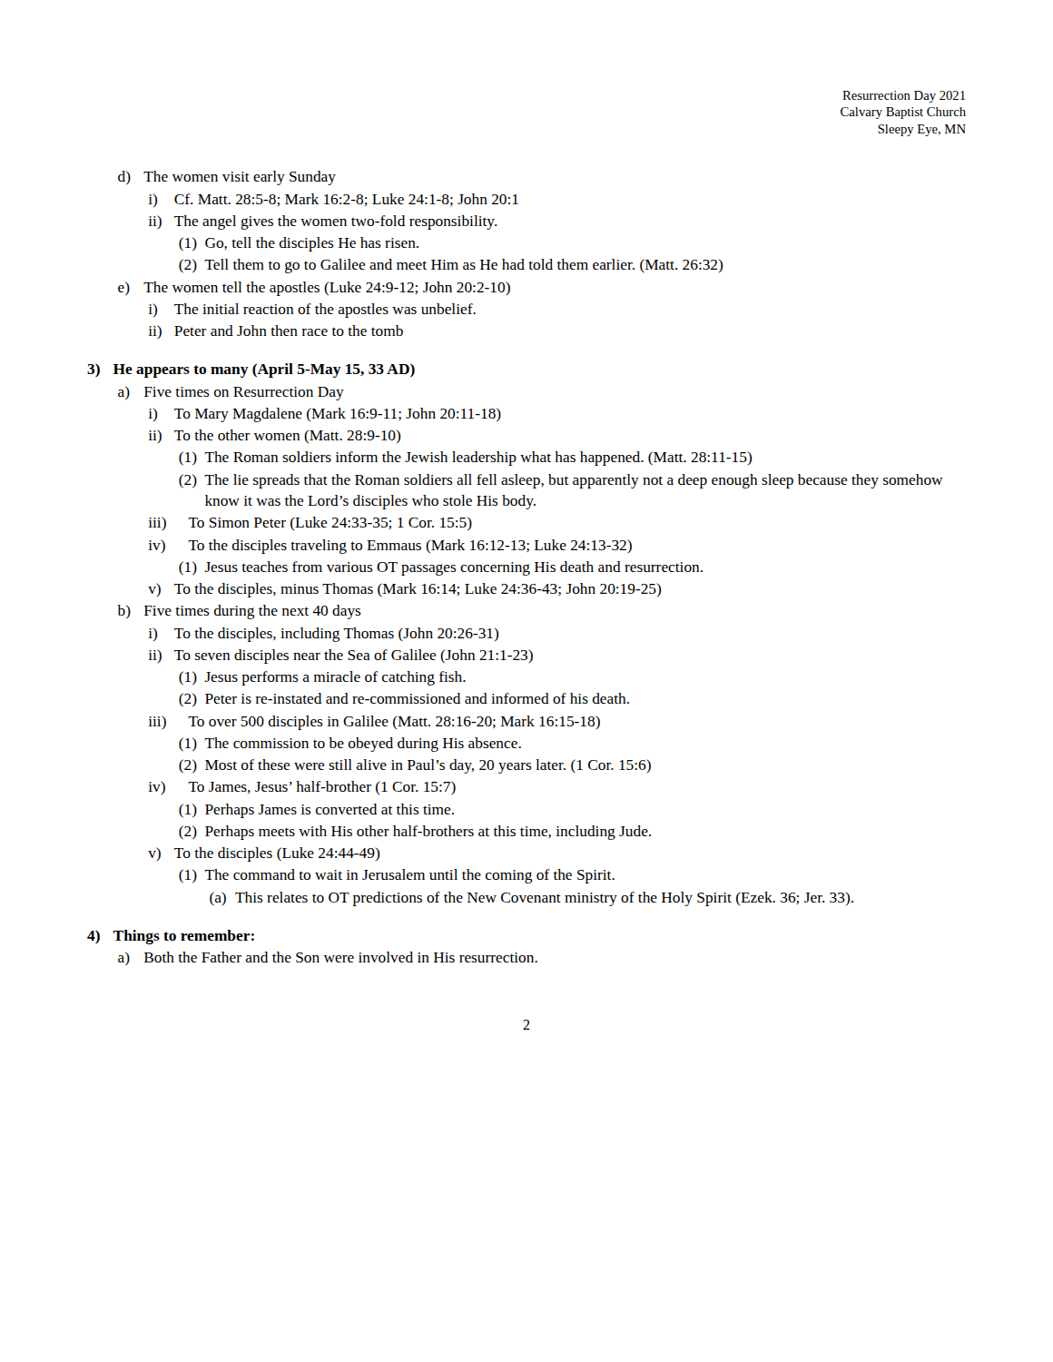Resurrection Day 2021
Calvary Baptist Church
Sleepy Eye, MN
d) The women visit early Sunday
i) Cf. Matt. 28:5-8; Mark 16:2-8; Luke 24:1-8; John 20:1
ii) The angel gives the women two-fold responsibility.
(1) Go, tell the disciples He has risen.
(2) Tell them to go to Galilee and meet Him as He had told them earlier. (Matt. 26:32)
e) The women tell the apostles (Luke 24:9-12; John 20:2-10)
i) The initial reaction of the apostles was unbelief.
ii) Peter and John then race to the tomb
3) He appears to many (April 5-May 15, 33 AD)
a) Five times on Resurrection Day
i) To Mary Magdalene (Mark 16:9-11; John 20:11-18)
ii) To the other women (Matt. 28:9-10)
(1) The Roman soldiers inform the Jewish leadership what has happened. (Matt. 28:11-15)
(2) The lie spreads that the Roman soldiers all fell asleep, but apparently not a deep enough sleep because they somehow know it was the Lord’s disciples who stole His body.
iii) To Simon Peter (Luke 24:33-35; 1 Cor. 15:5)
iv) To the disciples traveling to Emmaus (Mark 16:12-13; Luke 24:13-32)
(1) Jesus teaches from various OT passages concerning His death and resurrection.
v) To the disciples, minus Thomas (Mark 16:14; Luke 24:36-43; John 20:19-25)
b) Five times during the next 40 days
i) To the disciples, including Thomas (John 20:26-31)
ii) To seven disciples near the Sea of Galilee (John 21:1-23)
(1) Jesus performs a miracle of catching fish.
(2) Peter is re-instated and re-commissioned and informed of his death.
iii) To over 500 disciples in Galilee (Matt. 28:16-20; Mark 16:15-18)
(1) The commission to be obeyed during His absence.
(2) Most of these were still alive in Paul’s day, 20 years later. (1 Cor. 15:6)
iv) To James, Jesus’ half-brother (1 Cor. 15:7)
(1) Perhaps James is converted at this time.
(2) Perhaps meets with His other half-brothers at this time, including Jude.
v) To the disciples (Luke 24:44-49)
(1) The command to wait in Jerusalem until the coming of the Spirit.
(a) This relates to OT predictions of the New Covenant ministry of the Holy Spirit (Ezek. 36; Jer. 33).
4) Things to remember:
a) Both the Father and the Son were involved in His resurrection.
2